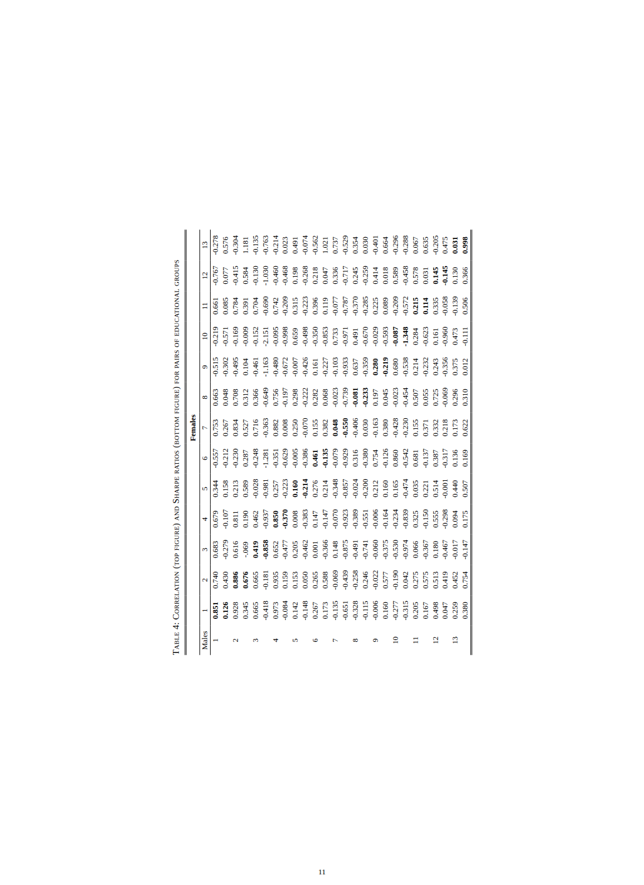Table 4: Correlation (top figure) and Sharpe ratios (bottom figure) for pairs of educational groups
| | Females |
| --- | --- |
| Males | 1 | 2 | 3 | 4 | 5 | 6 | 7 | 8 | 9 | 10 | 11 | 12 | 13 |
| 1 | 0.851 | 0.740 | 0.683 | 0.679 | 0.344 | -0.557 | 0.753 | 0.663 | -0.515 | -0.219 | 0.661 | -0.767 | -0.278 |
| | 0.126 | 0.430 | -0.279 | -0.107 | 0.158 | -0.212 | 0.267 | 0.048 | -0.302 | -0.571 | 0.085 | 0.077 | 0.576 |
| 2 | 0.928 | 0.886 | 0.616 | 0.811 | 0.213 | -0.230 | 0.834 | 0.708 | -0.495 | -0.169 | 0.784 | -0.415 | -0.304 |
| | 0.345 | 0.676 | -.069 | 0.190 | 0.589 | 0.287 | 0.527 | 0.312 | 0.104 | -0.009 | 0.391 | 0.584 | 1.181 |
| 3 | 0.665 | 0.665 | 0.419 | 0.462 | -0.028 | -0.248 | 0.716 | 0.366 | -0.461 | -0.152 | 0.704 | -0.130 | -0.135 |
| | -0.418 | -0.181 | -0.858 | -0.937 | -0.981 | -1.281 | -0.363 | -0.649 | -1.163 | -2.151 | -0.690 | -1.030 | -0.763 |
| 4 | 0.973 | 0.935 | 0.652 | 0.850 | 0.257 | -0.351 | 0.882 | 0.756 | -0.480 | -0.095 | 0.742 | -0.460 | -0.214 |
| | -0.084 | 0.159 | -0.477 | -0.370 | -0.223 | -0.629 | 0.008 | -0.197 | -0.672 | -0.998 | -0.209 | -0.468 | 0.023 |
| 5 | 0.142 | 0.153 | 0.205 | 0.008 | 0.160 | -0.005 | 0.250 | 0.298 | -0.007 | 0.659 | 0.315 | 0.198 | 0.491 |
| | -0.148 | 0.050 | -0.462 | -0.383 | -0.214 | -0.386 | -0.070 | -0.222 | -0.426 | -0.498 | -0.223 | -0.268 | -0.074 |
| 6 | 0.267 | 0.265 | 0.001 | 0.147 | 0.276 | 0.461 | 0.155 | 0.282 | 0.161 | -0.350 | 0.396 | 0.218 | -0.562 |
| | 0.173 | 0.588 | -0.366 | -0.147 | 0.214 | -0.135 | 0.382 | 0.068 | -0.227 | -0.853 | 0.119 | 0.047 | 1.021 |
| 7 | -0.135 | -0.069 | 0.148 | -0.070 | -0.348 | -0.079 | 0.048 | -0.023 | -0.103 | 0.733 | -0.077 | 0.336 | 0.737 |
| | -0.651 | -0.439 | -0.875 | -0.923 | -0.857 | -0.929 | -0.550 | -0.739 | -0.933 | -0.971 | -0.787 | -0.717 | -0.529 |
| 8 | -0.328 | -0.258 | -0.491 | -0.389 | -0.024 | 0.316 | -0.406 | -0.081 | 0.637 | 0.491 | -0.370 | 0.245 | 0.354 |
| | -0.115 | 0.246 | -0.741 | -0.551 | -0.200 | -0.380 | 0.030 | -0.233 | -0.359 | -0.670 | -0.285 | -0.259 | 0.030 |
| 9 | -0.006 | -0.022 | -0.060 | -0.006 | 0.212 | 0.754 | -0.163 | 0.197 | 0.280 | -0.029 | 0.225 | 0.414 | -0.401 |
| | 0.160 | 0.577 | -0.375 | -0.164 | 0.160 | -0.126 | 0.380 | 0.045 | -0.219 | -0.593 | 0.089 | 0.018 | 0.664 |
| 10 | -0.277 | -0.190 | -0.530 | -0.234 | 0.165 | 0.860 | -0.428 | -0.023 | 0.680 | -0.087 | -0.209 | 0.589 | -0.296 |
| | -0.315 | 0.042 | -0.974 | -0.839 | -0.474 | -0.542 | -0.230 | -0.454 | -0.538 | -1.348 | -0.572 | -0.458 | -0.288 |
| 11 | 0.205 | 0.275 | 0.066 | 0.325 | 0.035 | 0.681 | 0.155 | 0.507 | 0.214 | 0.284 | 0.215 | 0.578 | 0.067 |
| | 0.167 | 0.575 | -0.367 | -0.150 | 0.221 | -0.137 | 0.371 | 0.055 | -0.232 | -0.623 | 0.114 | 0.031 | 0.635 |
| 12 | 0.498 | 0.513 | 0.180 | 0.555 | 0.514 | 0.387 | 0.332 | 0.725 | 0.243 | 0.161 | 0.335 | 0.145 | -0.205 |
| | 0.047 | 0.419 | -0.467 | -0.298 | -0.001 | -0.317 | 0.218 | -0.069 | -0.356 | -0.960 | -0.058 | -0.145 | 0.475 |
| 13 | 0.259 | 0.452 | -0.017 | 0.094 | 0.440 | 0.136 | 0.173 | 0.296 | 0.375 | 0.473 | -0.139 | 0.130 | 0.031 |
| | 0.380 | 0.754 | -0.147 | 0.175 | 0.507 | 0.169 | 0.622 | 0.310 | 0.012 | -0.111 | 0.506 | 0.366 | 0.998 |
11